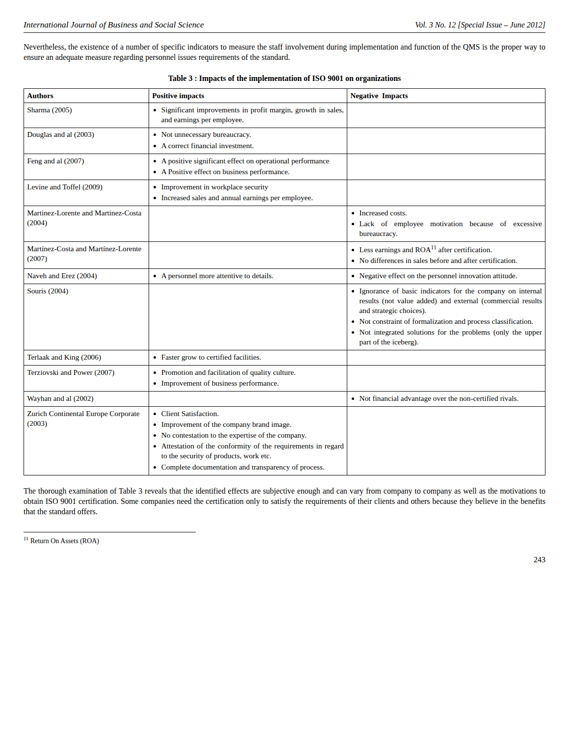International Journal of Business and Social Science Vol. 3 No. 12 [Special Issue – June 2012]
Nevertheless, the existence of a number of specific indicators to measure the staff involvement during implementation and function of the QMS is the proper way to ensure an adequate measure regarding personnel issues requirements of the standard.
Table 3 : Impacts of the implementation of ISO 9001 on organizations
| Authors | Positive impacts | Negative Impacts |
| --- | --- | --- |
| Sharma (2005) | Significant improvements in profit margin, growth in sales, and earnings per employee. | |
| Douglas and al (2003) | Not unnecessary bureaucracy. A correct financial investment. | |
| Feng and al (2007) | A positive significant effect on operational performance A Positive effect on business performance. | |
| Levine and Toffel (2009) | Improvement in workplace security Increased sales and annual earnings per employee. | |
| Martinez-Lorente and Martinez-Costa (2004) | | Increased costs. Lack of employee motivation because of excessive bureaucracy. |
| Martínez-Costa and Martínez-Lorente (2007) | | Less earnings and ROA 11 after certification. No differences in sales before and after certification. |
| Naveh and Erez (2004) | A personnel more attentive to details. | Negative effect on the personnel innovation attitude. |
| Souris (2004) | | Ignorance of basic indicators for the company on internal results (not value added) and external (commercial results and strategic choices). Not constraint of formalization and process classification. Not integrated solutions for the problems (only the upper part of the iceberg). |
| Terlaak and King (2006) | Faster grow to certified facilities. | |
| Terziovski and Power (2007) | Promotion and facilitation of quality culture. Improvement of business performance. | |
| Wayhan and al (2002) | | Not financial advantage over the non-certified rivals. |
| Zurich Continental Europe Corporate (2003) | Client Satisfaction. Improvement of the company brand image. No contestation to the expertise of the company. Attestation of the conformity of the requirements in regard to the security of products, work etc. Complete documentation and transparency of process. | |
The thorough examination of Table 3 reveals that the identified effects are subjective enough and can vary from company to company as well as the motivations to obtain ISO 9001 certification. Some companies need the certification only to satisfy the requirements of their clients and others because they believe in the benefits that the standard offers.
11 Return On Assets (ROA)
243